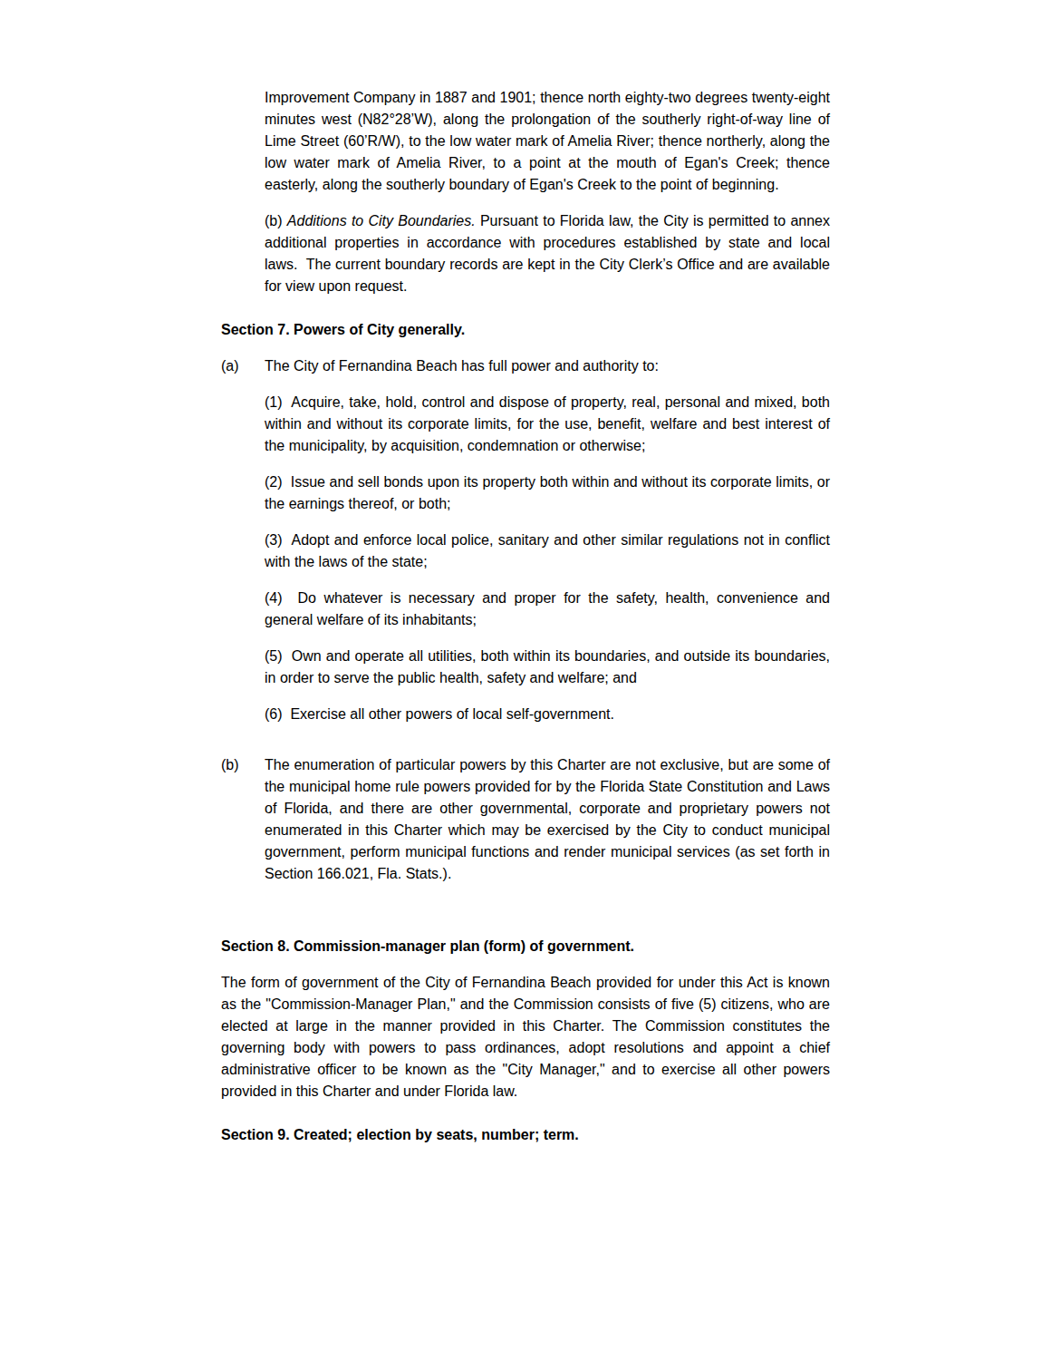Improvement Company in 1887 and 1901; thence north eighty-two degrees twenty-eight minutes west (N82°28’W), along the prolongation of the southerly right-of-way line of Lime Street (60’R/W), to the low water mark of Amelia River; thence northerly, along the low water mark of Amelia River, to a point at the mouth of Egan's Creek; thence easterly, along the southerly boundary of Egan's Creek to the point of beginning.
(b) Additions to City Boundaries. Pursuant to Florida law, the City is permitted to annex additional properties in accordance with procedures established by state and local laws. The current boundary records are kept in the City Clerk’s Office and are available for view upon request.
Section 7. Powers of City generally.
(a)
The City of Fernandina Beach has full power and authority to:
(1) Acquire, take, hold, control and dispose of property, real, personal and mixed, both within and without its corporate limits, for the use, benefit, welfare and best interest of the municipality, by acquisition, condemnation or otherwise;
(2) Issue and sell bonds upon its property both within and without its corporate limits, or the earnings thereof, or both;
(3) Adopt and enforce local police, sanitary and other similar regulations not in conflict with the laws of the state;
(4) Do whatever is necessary and proper for the safety, health, convenience and general welfare of its inhabitants;
(5) Own and operate all utilities, both within its boundaries, and outside its boundaries, in order to serve the public health, safety and welfare; and
(6) Exercise all other powers of local self-government.
(b)
The enumeration of particular powers by this Charter are not exclusive, but are some of the municipal home rule powers provided for by the Florida State Constitution and Laws of Florida, and there are other governmental, corporate and proprietary powers not enumerated in this Charter which may be exercised by the City to conduct municipal government, perform municipal functions and render municipal services (as set forth in Section 166.021, Fla. Stats.).
Section 8. Commission-manager plan (form) of government.
The form of government of the City of Fernandina Beach provided for under this Act is known as the "Commission-Manager Plan," and the Commission consists of five (5) citizens, who are elected at large in the manner provided in this Charter. The Commission constitutes the governing body with powers to pass ordinances, adopt resolutions and appoint a chief administrative officer to be known as the "City Manager," and to exercise all other powers provided in this Charter and under Florida law.
Section 9. Created; election by seats, number; term.